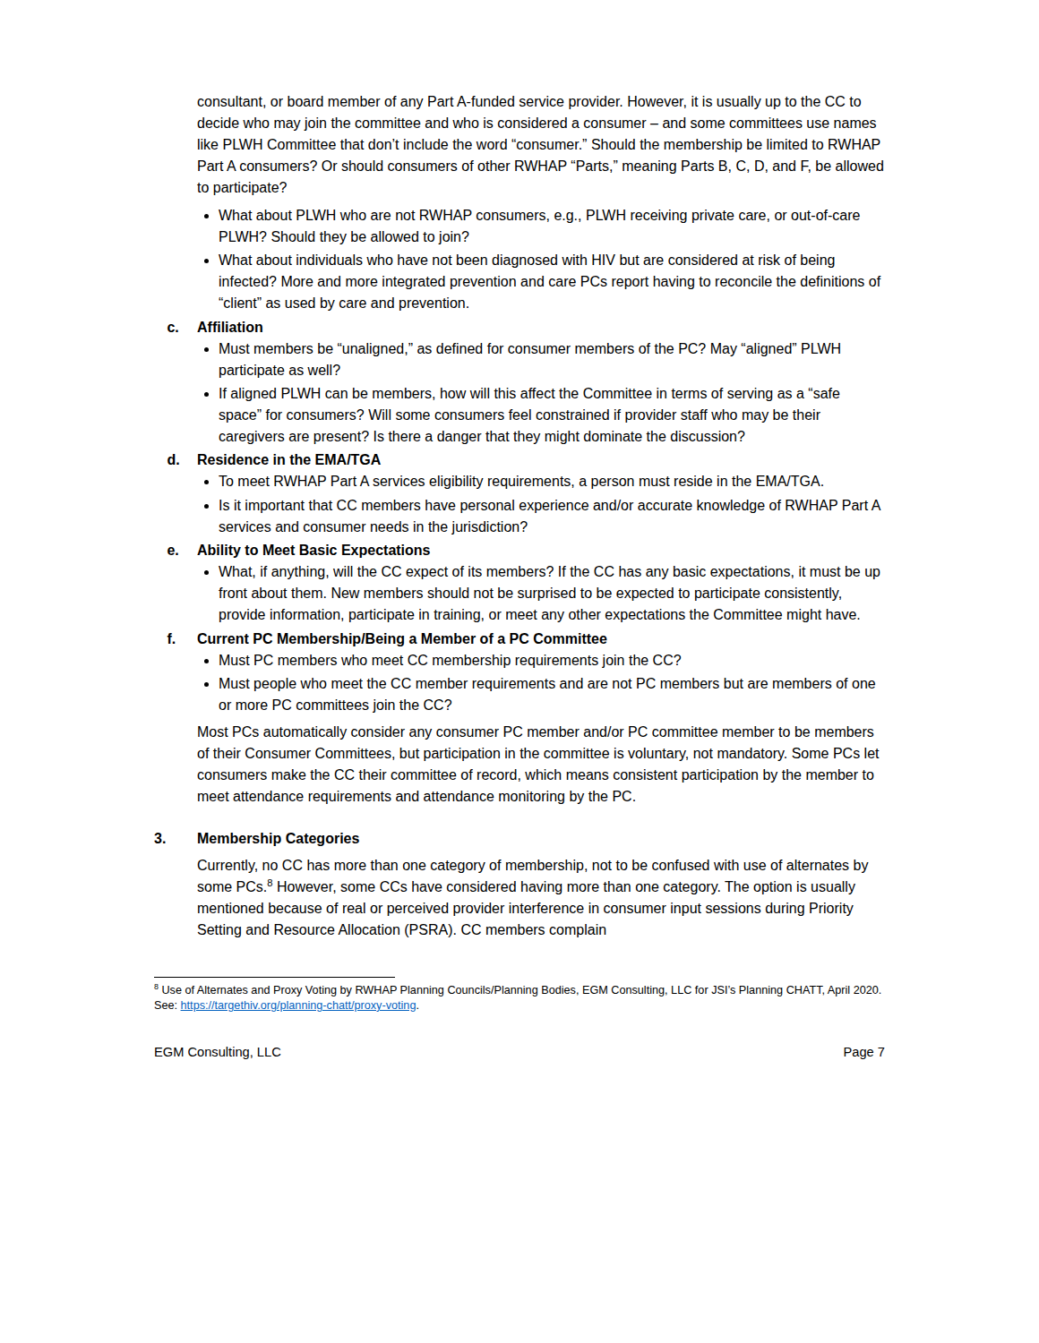consultant, or board member of any Part A-funded service provider. However, it is usually up to the CC to decide who may join the committee and who is considered a consumer – and some committees use names like PLWH Committee that don’t include the word “consumer.” Should the membership be limited to RWHAP Part A consumers? Or should consumers of other RWHAP “Parts,” meaning Parts B, C, D, and F, be allowed to participate?
What about PLWH who are not RWHAP consumers, e.g., PLWH receiving private care, or out-of-care PLWH? Should they be allowed to join?
What about individuals who have not been diagnosed with HIV but are considered at risk of being infected? More and more integrated prevention and care PCs report having to reconcile the definitions of “client” as used by care and prevention.
c. Affiliation
Must members be “unaligned,” as defined for consumer members of the PC? May “aligned” PLWH participate as well?
If aligned PLWH can be members, how will this affect the Committee in terms of serving as a “safe space” for consumers? Will some consumers feel constrained if provider staff who may be their caregivers are present? Is there a danger that they might dominate the discussion?
d. Residence in the EMA/TGA
To meet RWHAP Part A services eligibility requirements, a person must reside in the EMA/TGA.
Is it important that CC members have personal experience and/or accurate knowledge of RWHAP Part A services and consumer needs in the jurisdiction?
e. Ability to Meet Basic Expectations
What, if anything, will the CC expect of its members? If the CC has any basic expectations, it must be up front about them. New members should not be surprised to be expected to participate consistently, provide information, participate in training, or meet any other expectations the Committee might have.
f. Current PC Membership/Being a Member of a PC Committee
Must PC members who meet CC membership requirements join the CC?
Must people who meet the CC member requirements and are not PC members but are members of one or more PC committees join the CC?
Most PCs automatically consider any consumer PC member and/or PC committee member to be members of their Consumer Committees, but participation in the committee is voluntary, not mandatory. Some PCs let consumers make the CC their committee of record, which means consistent participation by the member to meet attendance requirements and attendance monitoring by the PC.
3. Membership Categories
Currently, no CC has more than one category of membership, not to be confused with use of alternates by some PCs.8 However, some CCs have considered having more than one category. The option is usually mentioned because of real or perceived provider interference in consumer input sessions during Priority Setting and Resource Allocation (PSRA). CC members complain
8 Use of Alternates and Proxy Voting by RWHAP Planning Councils/Planning Bodies, EGM Consulting, LLC for JSI’s Planning CHATT, April 2020. See: https://targethiv.org/planning-chatt/proxy-voting.
EGM Consulting, LLC Page 7